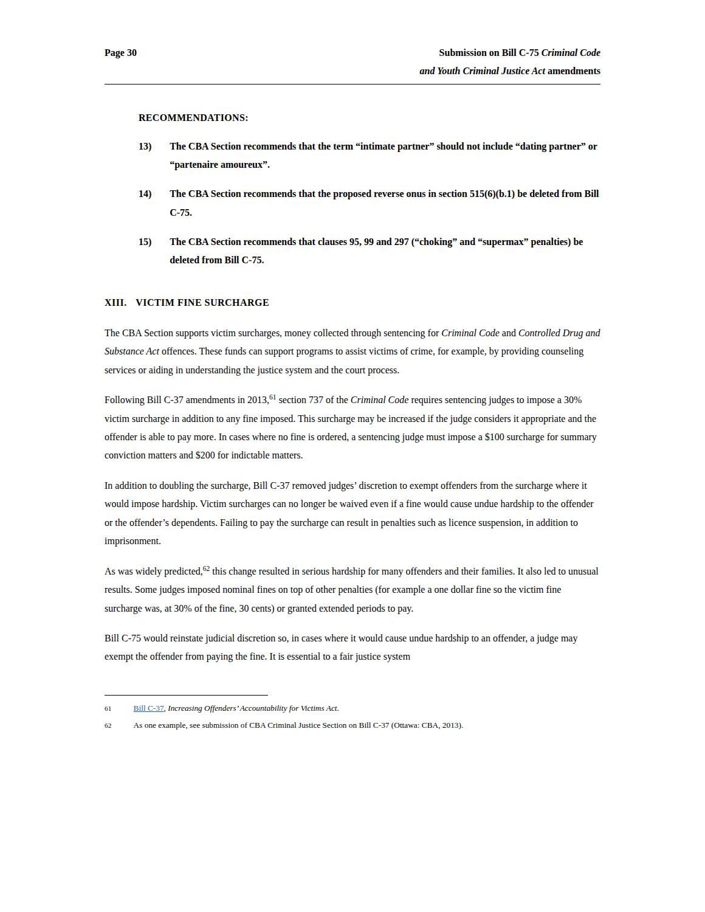Page 30
Submission on Bill C-75 Criminal Code
and Youth Criminal Justice Act amendments
RECOMMENDATIONS:
13) The CBA Section recommends that the term “intimate partner” should not include “dating partner” or “partenaire amoureux”.
14) The CBA Section recommends that the proposed reverse onus in section 515(6)(b.1) be deleted from Bill C-75.
15) The CBA Section recommends that clauses 95, 99 and 297 (“choking” and “supermax” penalties) be deleted from Bill C-75.
XIII. VICTIM FINE SURCHARGE
The CBA Section supports victim surcharges, money collected through sentencing for Criminal Code and Controlled Drug and Substance Act offences. These funds can support programs to assist victims of crime, for example, by providing counseling services or aiding in understanding the justice system and the court process.
Following Bill C-37 amendments in 2013,61 section 737 of the Criminal Code requires sentencing judges to impose a 30% victim surcharge in addition to any fine imposed. This surcharge may be increased if the judge considers it appropriate and the offender is able to pay more. In cases where no fine is ordered, a sentencing judge must impose a $100 surcharge for summary conviction matters and $200 for indictable matters.
In addition to doubling the surcharge, Bill C-37 removed judges’ discretion to exempt offenders from the surcharge where it would impose hardship. Victim surcharges can no longer be waived even if a fine would cause undue hardship to the offender or the offender’s dependents. Failing to pay the surcharge can result in penalties such as licence suspension, in addition to imprisonment.
As was widely predicted,62 this change resulted in serious hardship for many offenders and their families. It also led to unusual results. Some judges imposed nominal fines on top of other penalties (for example a one dollar fine so the victim fine surcharge was, at 30% of the fine, 30 cents) or granted extended periods to pay.
Bill C-75 would reinstate judicial discretion so, in cases where it would cause undue hardship to an offender, a judge may exempt the offender from paying the fine. It is essential to a fair justice system
61 Bill C-37, Increasing Offenders’ Accountability for Victims Act.
62 As one example, see submission of CBA Criminal Justice Section on Bill C-37 (Ottawa: CBA, 2013).